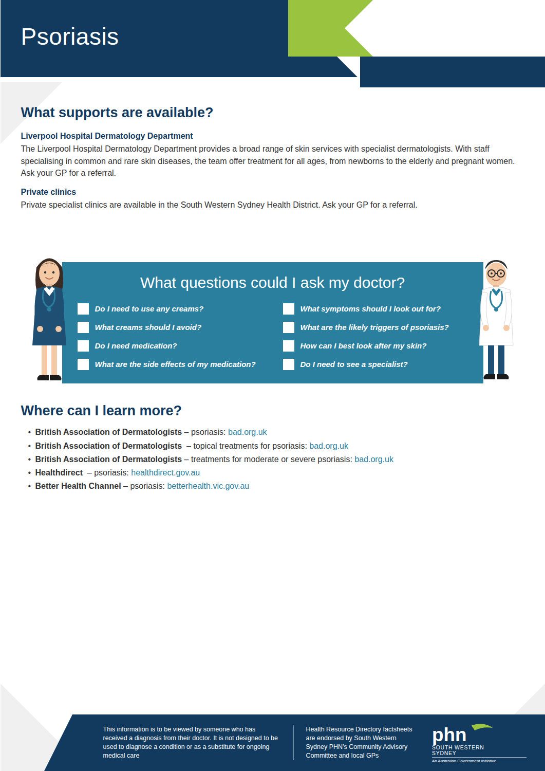Psoriasis
What supports are available?
Liverpool Hospital Dermatology Department
The Liverpool Hospital Dermatology Department provides a broad range of skin services with specialist dermatologists. With staff specialising in common and rare skin diseases, the team offer treatment for all ages, from newborns to the elderly and pregnant women. Ask your GP for a referral.
Private clinics
Private specialist clinics are available in the South Western Sydney Health District. Ask your GP for a referral.
What questions could I ask my doctor?
Do I need to use any creams?
What symptoms should I look out for?
What creams should I avoid?
What are the likely triggers of psoriasis?
Do I need medication?
How can I best look after my skin?
What are the side effects of my medication?
Do I need to see a specialist?
Where can I learn more?
British Association of Dermatologists – psoriasis: bad.org.uk
British Association of Dermatologists – topical treatments for psoriasis: bad.org.uk
British Association of Dermatologists – treatments for moderate or severe psoriasis: bad.org.uk
Healthdirect – psoriasis: healthdirect.gov.au
Better Health Channel – psoriasis: betterhealth.vic.gov.au
This information is to be viewed by someone who has received a diagnosis from their doctor. It is not designed to be used to diagnose a condition or as a substitute for ongoing medical care
Health Resource Directory factsheets are endorsed by South Western Sydney PHN’s Community Advisory Committee and local GPs
South Western Sydney PHN logo phn SOUTH WESTERN SYDNEY An Australian Government Initiative